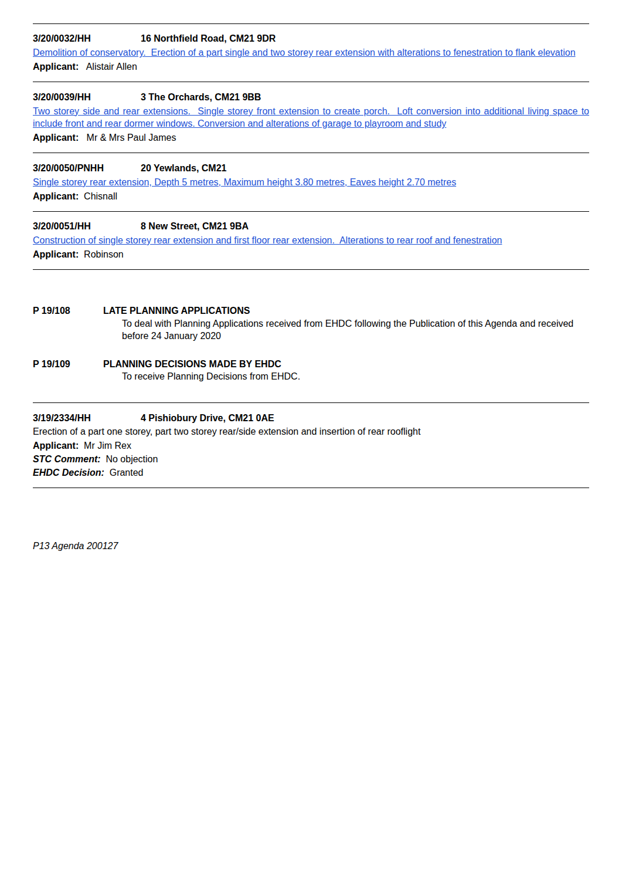3/20/0032/HH16 Northfield Road, CM21 9DR
Demolition of conservatory. Erection of a part single and two storey rear extension with alterations to fenestration to flank elevation
Applicant: Alistair Allen
3/20/0039/HH3 The Orchards, CM21 9BB
Two storey side and rear extensions. Single storey front extension to create porch. Loft conversion into additional living space to include front and rear dormer windows. Conversion and alterations of garage to playroom and study
Applicant: Mr & Mrs Paul James
3/20/0050/PNHH20 Yewlands, CM21
Single storey rear extension, Depth 5 metres, Maximum height 3.80 metres, Eaves height 2.70 metres
Applicant: Chisnall
3/20/0051/HH8 New Street, CM21 9BA
Construction of single storey rear extension and first floor rear extension. Alterations to rear roof and fenestration
Applicant: Robinson
P 19/108 LATE PLANNING APPLICATIONS
To deal with Planning Applications received from EHDC following the Publication of this Agenda and received before 24 January 2020
P 19/109 PLANNING DECISIONS MADE BY EHDC
To receive Planning Decisions from EHDC.
3/19/2334/HH4 Pishiobury Drive, CM21 0AE
Erection of a part one storey, part two storey rear/side extension and insertion of rear rooflight
Applicant: Mr Jim Rex
STC Comment: No objection
EHDC Decision: Granted
P13 Agenda 200127